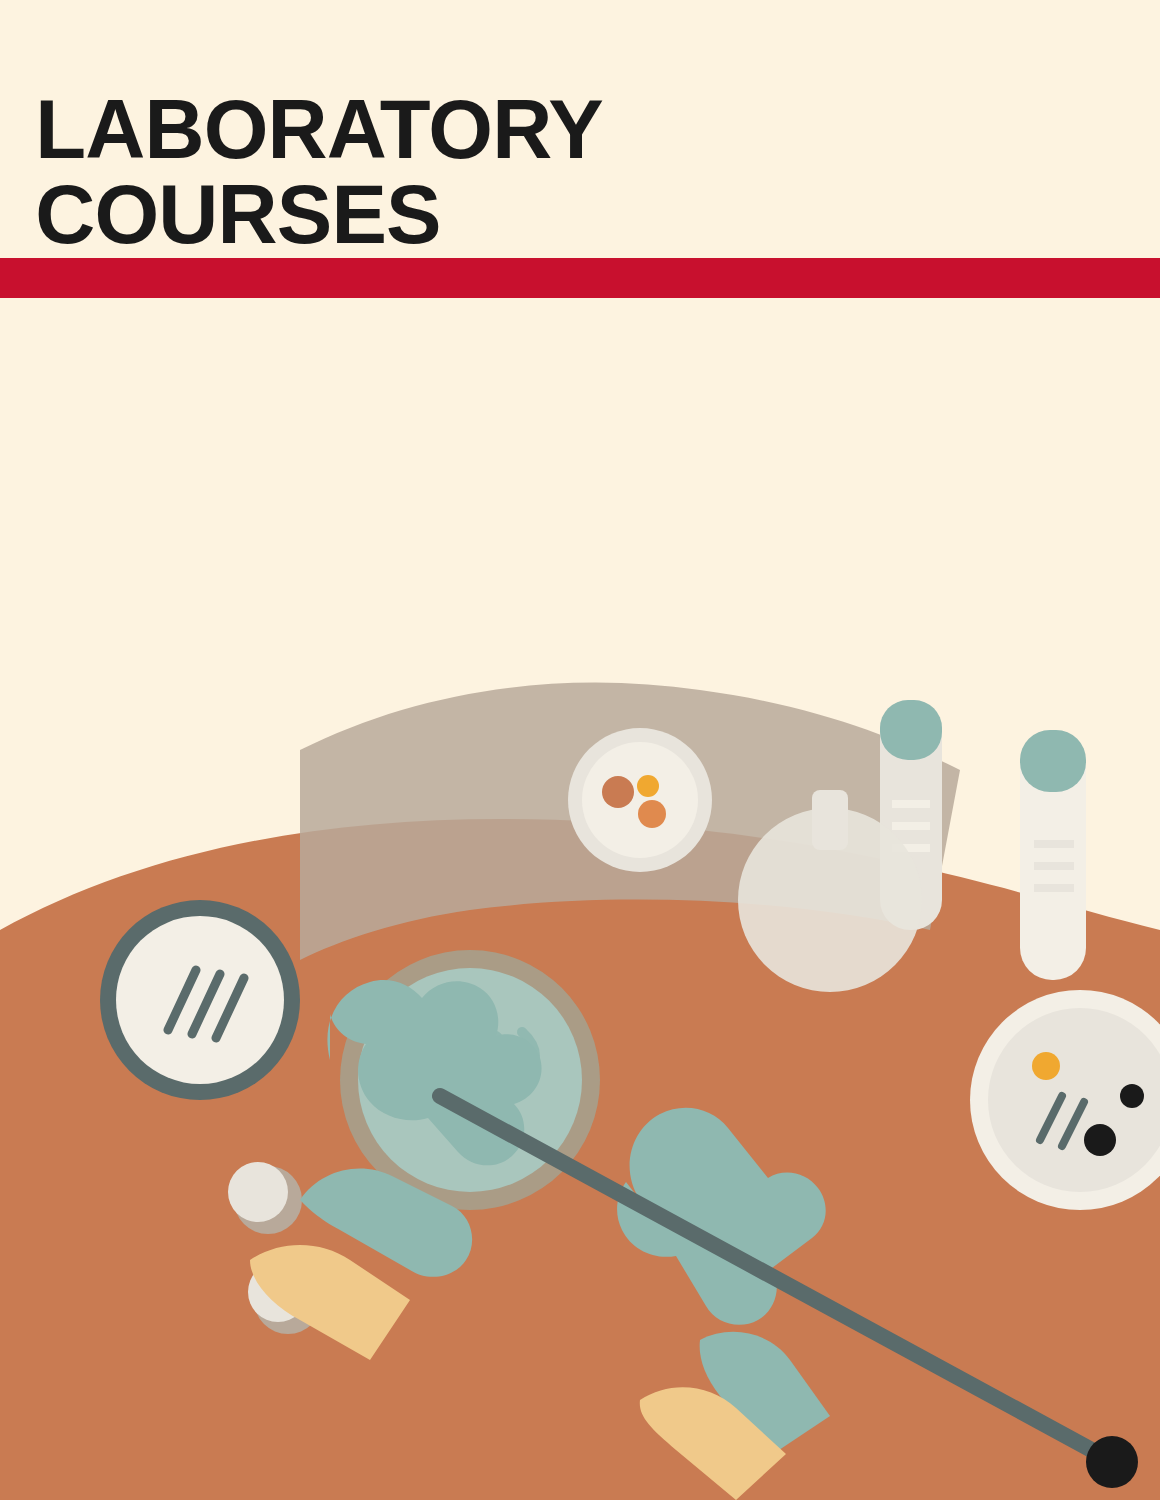Laboratory Courses